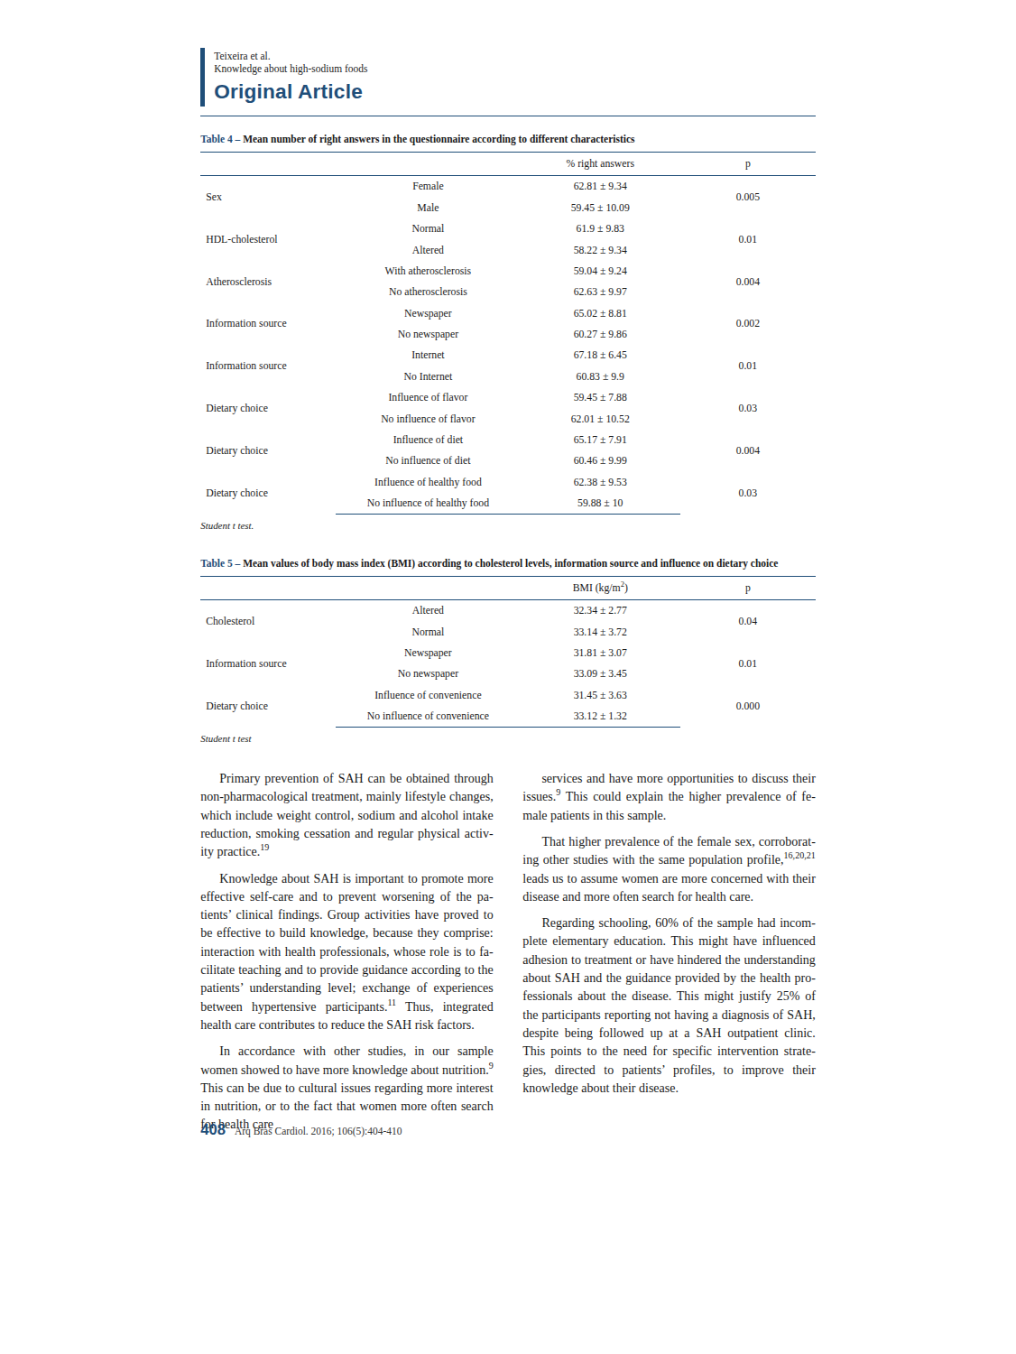Teixeira et al.
Knowledge about high-sodium foods
Original Article
Table 4 – Mean number of right answers in the questionnaire according to different characteristics
| | | % right answers | p |
| --- | --- | --- | --- |
| Sex | Female | 62.81 ± 9.34 | 0.005 |
| Male | 59.45 ± 10.09 |
| HDL-cholesterol | Normal | 61.9 ± 9.83 | 0.01 |
| Altered | 58.22 ± 9.34 |
| Atherosclerosis | With atherosclerosis | 59.04 ± 9.24 | 0.004 |
| No atherosclerosis | 62.63 ± 9.97 |
| Information source | Newspaper | 65.02 ± 8.81 | 0.002 |
| No newspaper | 60.27 ± 9.86 |
| Information source | Internet | 67.18 ± 6.45 | 0.01 |
| No Internet | 60.83 ± 9.9 |
| Dietary choice | Influence of flavor | 59.45 ± 7.88 | 0.03 |
| No influence of flavor | 62.01 ± 10.52 |
| Dietary choice | Influence of diet | 65.17 ± 7.91 | 0.004 |
| No influence of diet | 60.46 ± 9.99 |
| Dietary choice | Influence of healthy food | 62.38 ± 9.53 | 0.03 |
| No influence of healthy food | 59.88 ± 10 |
Student t test.
Table 5 – Mean values of body mass index (BMI) according to cholesterol levels, information source and influence on dietary choice
| | | BMI (kg/m 2 ) | p |
| --- | --- | --- | --- |
| Cholesterol | Altered | 32.34 ± 2.77 | 0.04 |
| Normal | 33.14 ± 3.72 |
| Information source | Newspaper | 31.81 ± 3.07 | 0.01 |
| No newspaper | 33.09 ± 3.45 |
| Dietary choice | Influence of convenience | 31.45 ± 3.63 | 0.000 |
| No influence of convenience | 33.12 ± 1.32 |
Student t test
Primary prevention of SAH can be obtained through non-pharmacological treatment, mainly lifestyle changes, which include weight control, sodium and alcohol intake reduction, smoking cessation and regular physical activity practice.19
Knowledge about SAH is important to promote more effective self-care and to prevent worsening of the patients’ clinical findings. Group activities have proved to be effective to build knowledge, because they comprise: interaction with health professionals, whose role is to facilitate teaching and to provide guidance according to the patients’ understanding level; exchange of experiences between hypertensive participants.11 Thus, integrated health care contributes to reduce the SAH risk factors.
In accordance with other studies, in our sample women showed to have more knowledge about nutrition.9 This can be due to cultural issues regarding more interest in nutrition, or to the fact that women more often search for health care
services and have more opportunities to discuss their issues.9 This could explain the higher prevalence of female patients in this sample.
That higher prevalence of the female sex, corroborating other studies with the same population profile,16,20,21 leads us to assume women are more concerned with their disease and more often search for health care.
Regarding schooling, 60% of the sample had incomplete elementary education. This might have influenced adhesion to treatment or have hindered the understanding about SAH and the guidance provided by the health professionals about the disease. This might justify 25% of the participants reporting not having a diagnosis of SAH, despite being followed up at a SAH outpatient clinic. This points to the need for specific intervention strategies, directed to patients’ profiles, to improve their knowledge about their disease.
408 Arq Bras Cardiol. 2016; 106(5):404-410